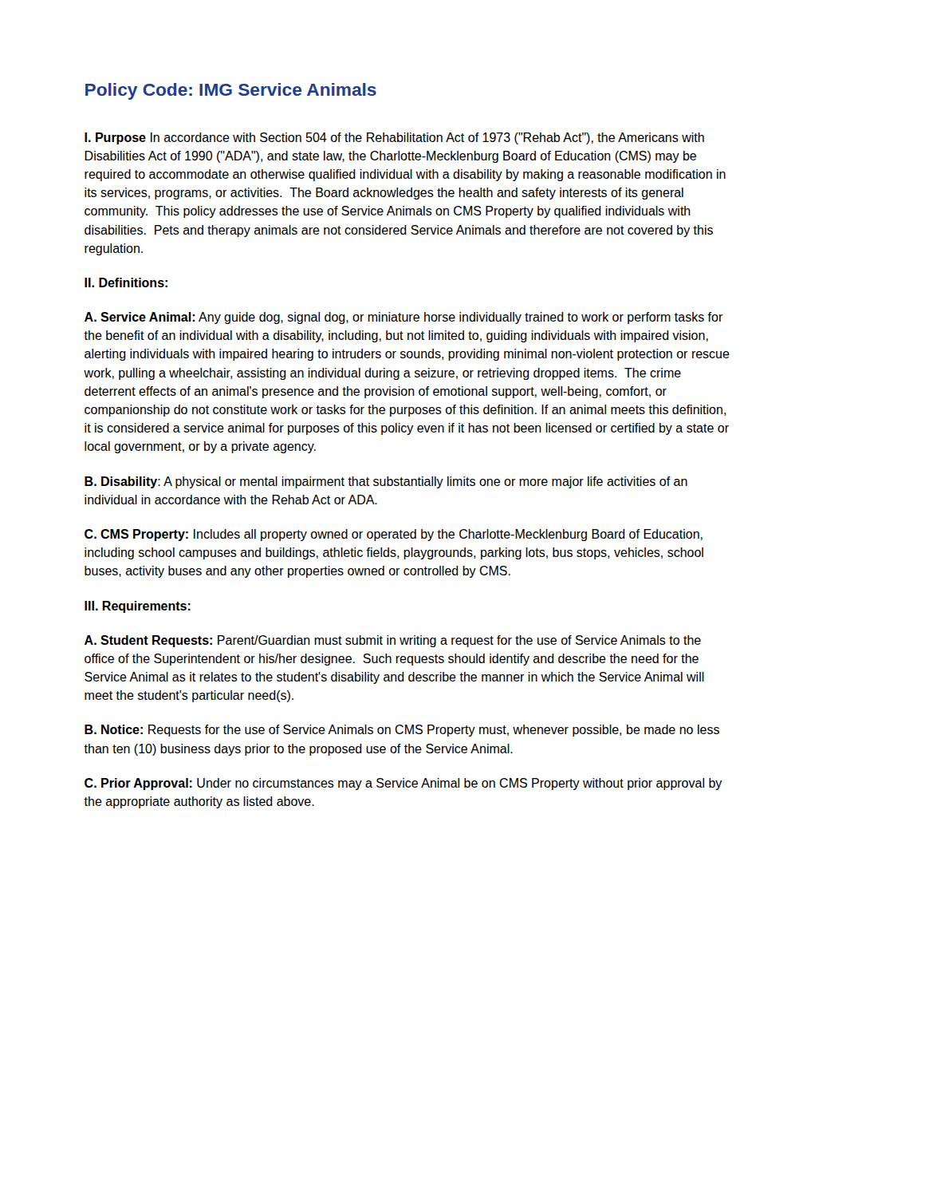Policy Code: IMG Service Animals
I. Purpose In accordance with Section 504 of the Rehabilitation Act of 1973 ("Rehab Act"), the Americans with Disabilities Act of 1990 ("ADA"), and state law, the Charlotte-Mecklenburg Board of Education (CMS) may be required to accommodate an otherwise qualified individual with a disability by making a reasonable modification in its services, programs, or activities. The Board acknowledges the health and safety interests of its general community. This policy addresses the use of Service Animals on CMS Property by qualified individuals with disabilities. Pets and therapy animals are not considered Service Animals and therefore are not covered by this regulation.
II. Definitions:
A. Service Animal: Any guide dog, signal dog, or miniature horse individually trained to work or perform tasks for the benefit of an individual with a disability, including, but not limited to, guiding individuals with impaired vision, alerting individuals with impaired hearing to intruders or sounds, providing minimal non-violent protection or rescue work, pulling a wheelchair, assisting an individual during a seizure, or retrieving dropped items. The crime deterrent effects of an animal's presence and the provision of emotional support, well-being, comfort, or companionship do not constitute work or tasks for the purposes of this definition. If an animal meets this definition, it is considered a service animal for purposes of this policy even if it has not been licensed or certified by a state or local government, or by a private agency.
B. Disability: A physical or mental impairment that substantially limits one or more major life activities of an individual in accordance with the Rehab Act or ADA.
C. CMS Property: Includes all property owned or operated by the Charlotte-Mecklenburg Board of Education, including school campuses and buildings, athletic fields, playgrounds, parking lots, bus stops, vehicles, school buses, activity buses and any other properties owned or controlled by CMS.
III. Requirements:
A. Student Requests: Parent/Guardian must submit in writing a request for the use of Service Animals to the office of the Superintendent or his/her designee. Such requests should identify and describe the need for the Service Animal as it relates to the student's disability and describe the manner in which the Service Animal will meet the student's particular need(s).
B. Notice: Requests for the use of Service Animals on CMS Property must, whenever possible, be made no less than ten (10) business days prior to the proposed use of the Service Animal.
C. Prior Approval: Under no circumstances may a Service Animal be on CMS Property without prior approval by the appropriate authority as listed above.